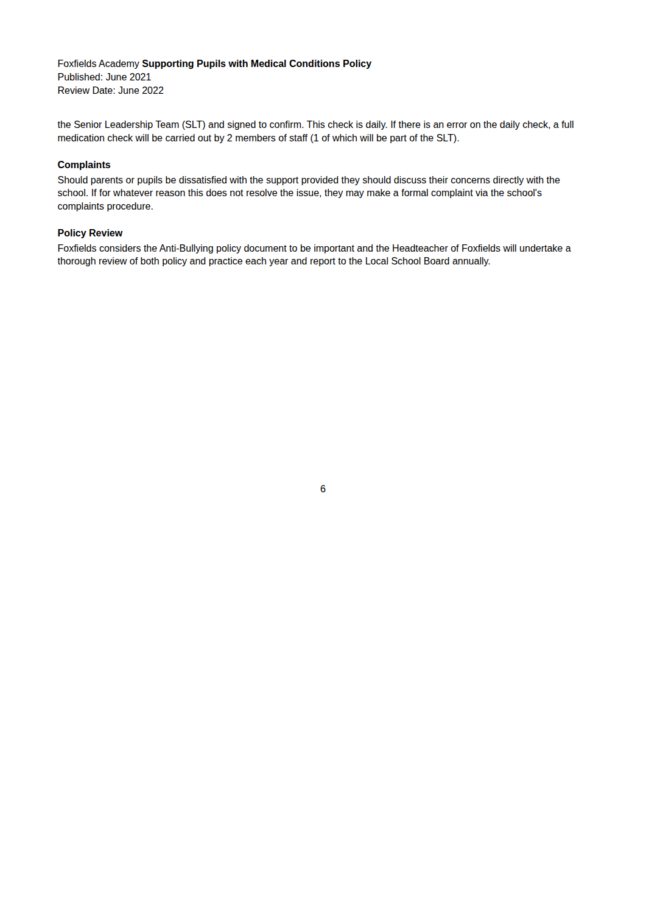Foxfields Academy Supporting Pupils with Medical Conditions Policy
Published: June 2021
Review Date: June 2022
the Senior Leadership Team (SLT) and signed to confirm. This check is daily. If there is an error on the daily check, a full medication check will be carried out by 2 members of staff (1 of which will be part of the SLT).
Complaints
Should parents or pupils be dissatisfied with the support provided they should discuss their concerns directly with the school. If for whatever reason this does not resolve the issue, they may make a formal complaint via the school's complaints procedure.
Policy Review
Foxfields considers the Anti-Bullying policy document to be important and the Headteacher of Foxfields will undertake a thorough review of both policy and practice each year and report to the Local School Board annually.
6